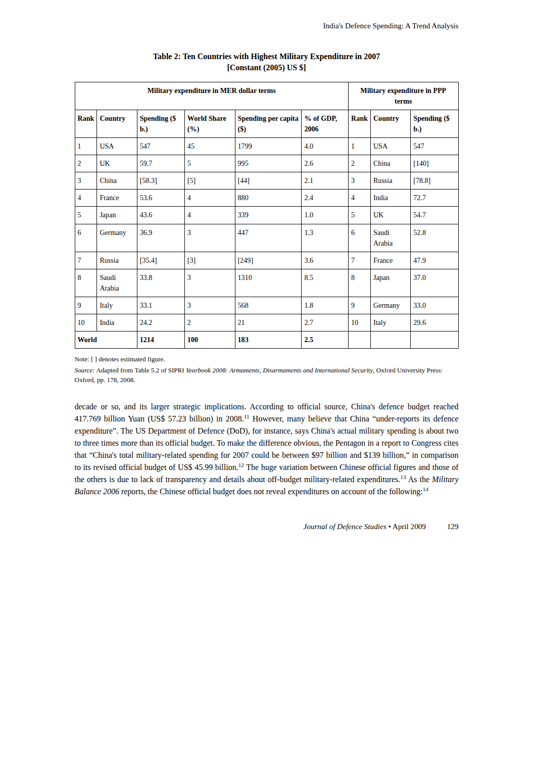India's Defence Spending: A Trend Analysis
Table 2: Ten Countries with Highest Military Expenditure in 2007
[Constant (2005) US $]
| Military expenditure in MER dollar terms | Military expenditure in PPP terms |
| --- | --- |
| Rank | Country | Spending ($ b.) | World Share (%) | Spending per capita ($) | % of GDP, 2006 | Rank | Country | Spending ($ b.) |
| 1 | USA | 547 | 45 | 1799 | 4.0 | 1 | USA | 547 |
| 2 | UK | 59.7 | 5 | 995 | 2.6 | 2 | China | [140] |
| 3 | China | [58.3] | [5] | [44] | 2.1 | 3 | Russia | [78.8] |
| 4 | France | 53.6 | 4 | 880 | 2.4 | 4 | India | 72.7 |
| 5 | Japan | 43.6 | 4 | 339 | 1.0 | 5 | UK | 54.7 |
| 6 | Germany | 36.9 | 3 | 447 | 1.3 | 6 | Saudi Arabia | 52.8 |
| 7 | Russia | [35.4] | [3] | [249] | 3.6 | 7 | France | 47.9 |
| 8 | Saudi Arabia | 33.8 | 3 | 1310 | 8.5 | 8 | Japan | 37.0 |
| 9 | Italy | 33.1 | 3 | 568 | 1.8 | 9 | Germany | 33.0 |
| 10 | India | 24.2 | 2 | 21 | 2.7 | 10 | Italy | 29.6 |
| World | 1214 | 100 | 183 | 2.5 | | | |
Note: [ ] denotes estimated figure.
Source: Adapted from Table 5.2 of SIPRI Yearbook 2008: Armaments, Disarmaments and International Security, Oxford University Press: Oxford, pp. 178, 2008.
decade or so, and its larger strategic implications. According to official source, China's defence budget reached 417.769 billion Yuan (US$ 57.23 billion) in 2008.11 However, many believe that China “under-reports its defence expenditure”. The US Department of Defence (DoD), for instance, says China's actual military spending is about two to three times more than its official budget. To make the difference obvious, the Pentagon in a report to Congress cites that “China's total military-related spending for 2007 could be between $97 billion and $139 billion,” in comparison to its revised official budget of US$ 45.99 billion.12 The huge variation between Chinese official figures and those of the others is due to lack of transparency and details about off-budget military-related expenditures.13 As the Military Balance 2006 reports, the Chinese official budget does not reveal expenditures on account of the following:14
Journal of Defence Studies • April 2009 129